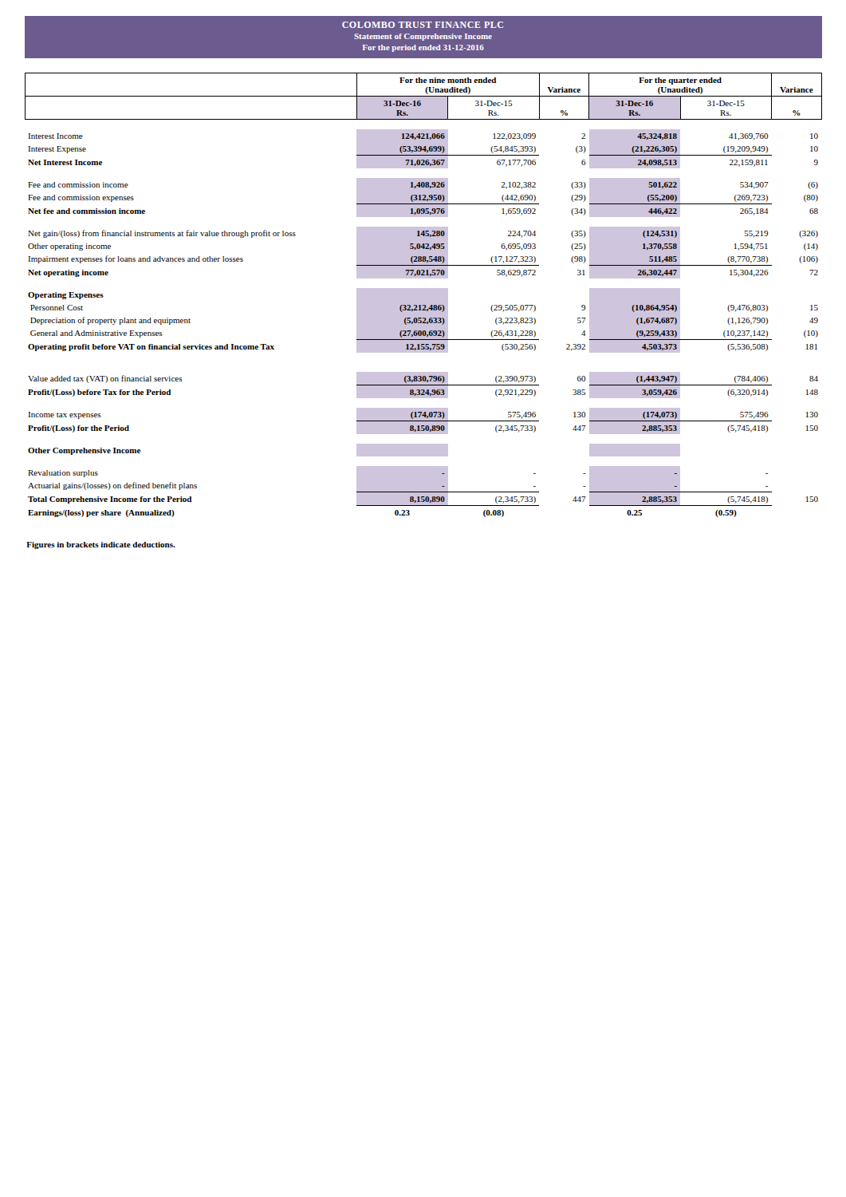COLOMBO TRUST FINANCE PLC
Statement of Comprehensive Income
For the period ended 31-12-2016
| | For the nine month ended (Unaudited) | Variance | For the quarter ended (Unaudited) | Variance |
| --- | --- | --- | --- | --- |
| | 31-Dec-16 Rs. | 31-Dec-15 Rs. | % | 31-Dec-16 Rs. | 31-Dec-15 Rs. | % |
| Interest Income | 124,421,066 | 122,023,099 | 2 | 45,324,818 | 41,369,760 | 10 |
| Interest Expense | (53,394,699) | (54,845,393) | (3) | (21,226,305) | (19,209,949) | 10 |
| Net Interest Income | 71,026,367 | 67,177,706 | 6 | 24,098,513 | 22,159,811 | 9 |
| Fee and commission income | 1,408,926 | 2,102,382 | (33) | 501,622 | 534,907 | (6) |
| Fee and commission expenses | (312,950) | (442,690) | (29) | (55,200) | (269,723) | (80) |
| Net fee and commission income | 1,095,976 | 1,659,692 | (34) | 446,422 | 265,184 | 68 |
| Net gain/(loss) from financial instruments at fair value through profit or loss | 145,280 | 224,704 | (35) | (124,531) | 55,219 | (326) |
| Other operating income | 5,042,495 | 6,695,093 | (25) | 1,370,558 | 1,594,751 | (14) |
| Impairment expenses for loans and advances and other losses | (288,548) | (17,127,323) | (98) | 511,485 | (8,770,738) | (106) |
| Net operating income | 77,021,570 | 58,629,872 | 31 | 26,302,447 | 15,304,226 | 72 |
| Operating Expenses | | | | | | |
| Personnel Cost | (32,212,486) | (29,505,077) | 9 | (10,864,954) | (9,476,803) | 15 |
| Depreciation of property plant and equipment | (5,052,633) | (3,223,823) | 57 | (1,674,687) | (1,126,790) | 49 |
| General and Administrative Expenses | (27,600,692) | (26,431,228) | 4 | (9,259,433) | (10,237,142) | (10) |
| Operating profit before VAT on financial services and Income Tax | 12,155,759 | (530,256) | 2,392 | 4,503,373 | (5,536,508) | 181 |
| Value added tax (VAT) on financial services | (3,830,796) | (2,390,973) | 60 | (1,443,947) | (784,406) | 84 |
| Profit/(Loss) before Tax for the Period | 8,324,963 | (2,921,229) | 385 | 3,059,426 | (6,320,914) | 148 |
| Income tax expenses | (174,073) | 575,496 | 130 | (174,073) | 575,496 | 130 |
| Profit/(Loss) for the Period | 8,150,890 | (2,345,733) | 447 | 2,885,353 | (5,745,418) | 150 |
| Other Comprehensive Income | | | | | | |
| Revaluation surplus | - | - | - | - | - | |
| Actuarial gains/(losses) on defined benefit plans | - | - | - | - | - | |
| Total Comprehensive Income for the Period | 8,150,890 | (2,345,733) | 447 | 2,885,353 | (5,745,418) | 150 |
| Earnings/(loss) per share (Annualized) | 0.23 | (0.08) | | 0.25 | (0.59) | |
Figures in brackets indicate deductions.